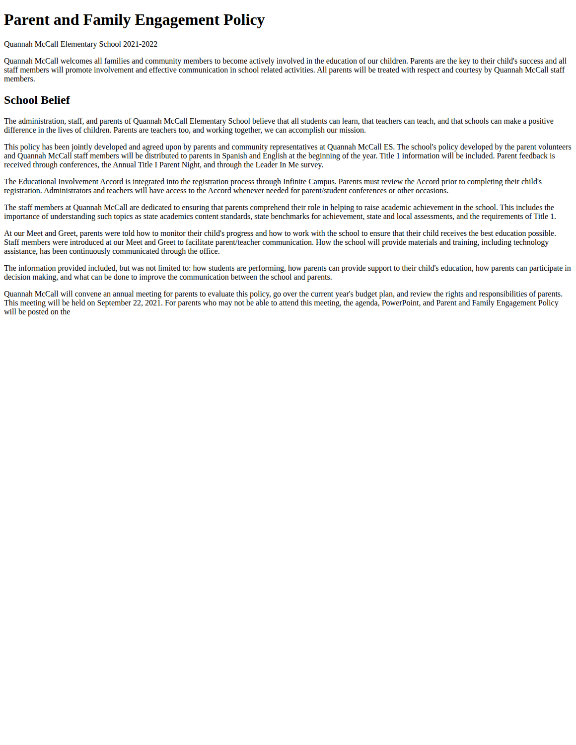Parent and Family Engagement Policy
Quannah McCall Elementary School 2021-2022
Quannah McCall welcomes all families and community members to become actively involved in the education of our children. Parents are the key to their child's success and all staff members will promote involvement and effective communication in school related activities. All parents will be treated with respect and courtesy by Quannah McCall staff members.
School Belief
The administration, staff, and parents of Quannah McCall Elementary School believe that all students can learn, that teachers can teach, and that schools can make a positive difference in the lives of children. Parents are teachers too, and working together, we can accomplish our mission.
This policy has been jointly developed and agreed upon by parents and community representatives at Quannah McCall ES. The school's policy developed by the parent volunteers and Quannah McCall staff members will be distributed to parents in Spanish and English at the beginning of the year. Title 1 information will be included. Parent feedback is received through conferences, the Annual Title I Parent Night, and through the Leader In Me survey.
The Educational Involvement Accord is integrated into the registration process through Infinite Campus. Parents must review the Accord prior to completing their child's registration. Administrators and teachers will have access to the Accord whenever needed for parent/student conferences or other occasions.
The staff members at Quannah McCall are dedicated to ensuring that parents comprehend their role in helping to raise academic achievement in the school. This includes the importance of understanding such topics as state academics content standards, state benchmarks for achievement, state and local assessments, and the requirements of Title 1.
At our Meet and Greet, parents were told how to monitor their child's progress and how to work with the school to ensure that their child receives the best education possible. Staff members were introduced at our Meet and Greet to facilitate parent/teacher communication. How the school will provide materials and training, including technology assistance, has been continuously communicated through the office.
The information provided included, but was not limited to: how students are performing, how parents can provide support to their child's education, how parents can participate in decision making, and what can be done to improve the communication between the school and parents.
Quannah McCall will convene an annual meeting for parents to evaluate this policy, go over the current year's budget plan, and review the rights and responsibilities of parents. This meeting will be held on September 22, 2021. For parents who may not be able to attend this meeting, the agenda, PowerPoint, and Parent and Family Engagement Policy will be posted on the